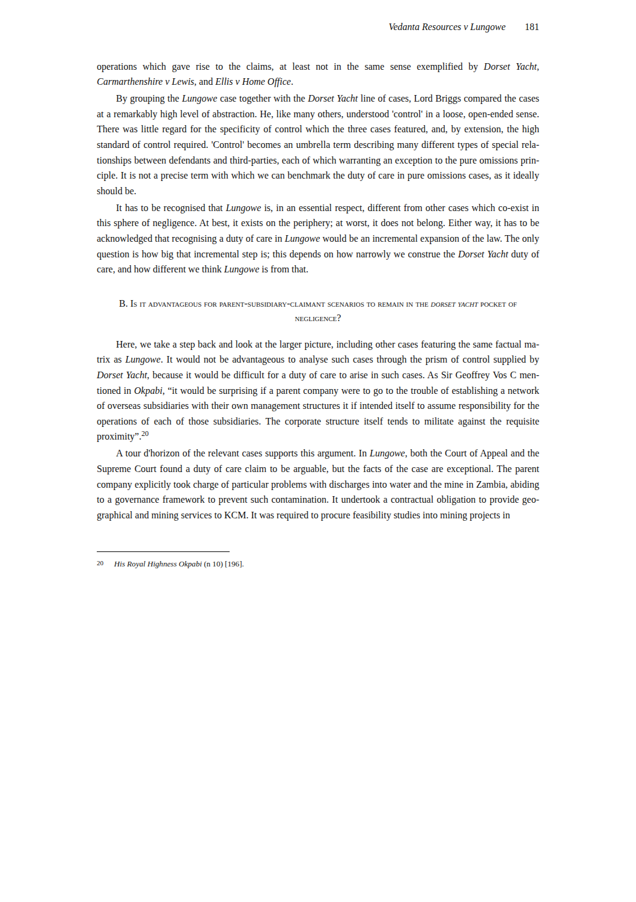Vedanta Resources v Lungowe 181
operations which gave rise to the claims, at least not in the same sense exemplified by Dorset Yacht, Carmarthenshire v Lewis, and Ellis v Home Office.
By grouping the Lungowe case together with the Dorset Yacht line of cases, Lord Briggs compared the cases at a remarkably high level of abstraction. He, like many others, understood 'control' in a loose, open-ended sense. There was little regard for the specificity of control which the three cases featured, and, by extension, the high standard of control required. 'Control' becomes an umbrella term describing many different types of special relationships between defendants and third-parties, each of which warranting an exception to the pure omissions principle. It is not a precise term with which we can benchmark the duty of care in pure omissions cases, as it ideally should be.
It has to be recognised that Lungowe is, in an essential respect, different from other cases which co-exist in this sphere of negligence. At best, it exists on the periphery; at worst, it does not belong. Either way, it has to be acknowledged that recognising a duty of care in Lungowe would be an incremental expansion of the law. The only question is how big that incremental step is; this depends on how narrowly we construe the Dorset Yacht duty of care, and how different we think Lungowe is from that.
B. Is it advantageous for parent-subsidiary-claimant scenarios to remain in the dorset yacht pocket of negligence?
Here, we take a step back and look at the larger picture, including other cases featuring the same factual matrix as Lungowe. It would not be advantageous to analyse such cases through the prism of control supplied by Dorset Yacht, because it would be difficult for a duty of care to arise in such cases. As Sir Geoffrey Vos C mentioned in Okpabi, “it would be surprising if a parent company were to go to the trouble of establishing a network of overseas subsidiaries with their own management structures it if intended itself to assume responsibility for the operations of each of those subsidiaries. The corporate structure itself tends to militate against the requisite proximity”.20
A tour d'horizon of the relevant cases supports this argument. In Lungowe, both the Court of Appeal and the Supreme Court found a duty of care claim to be arguable, but the facts of the case are exceptional. The parent company explicitly took charge of particular problems with discharges into water and the mine in Zambia, abiding to a governance framework to prevent such contamination. It undertook a contractual obligation to provide geographical and mining services to KCM. It was required to procure feasibility studies into mining projects in
20 His Royal Highness Okpabi (n 10) [196].